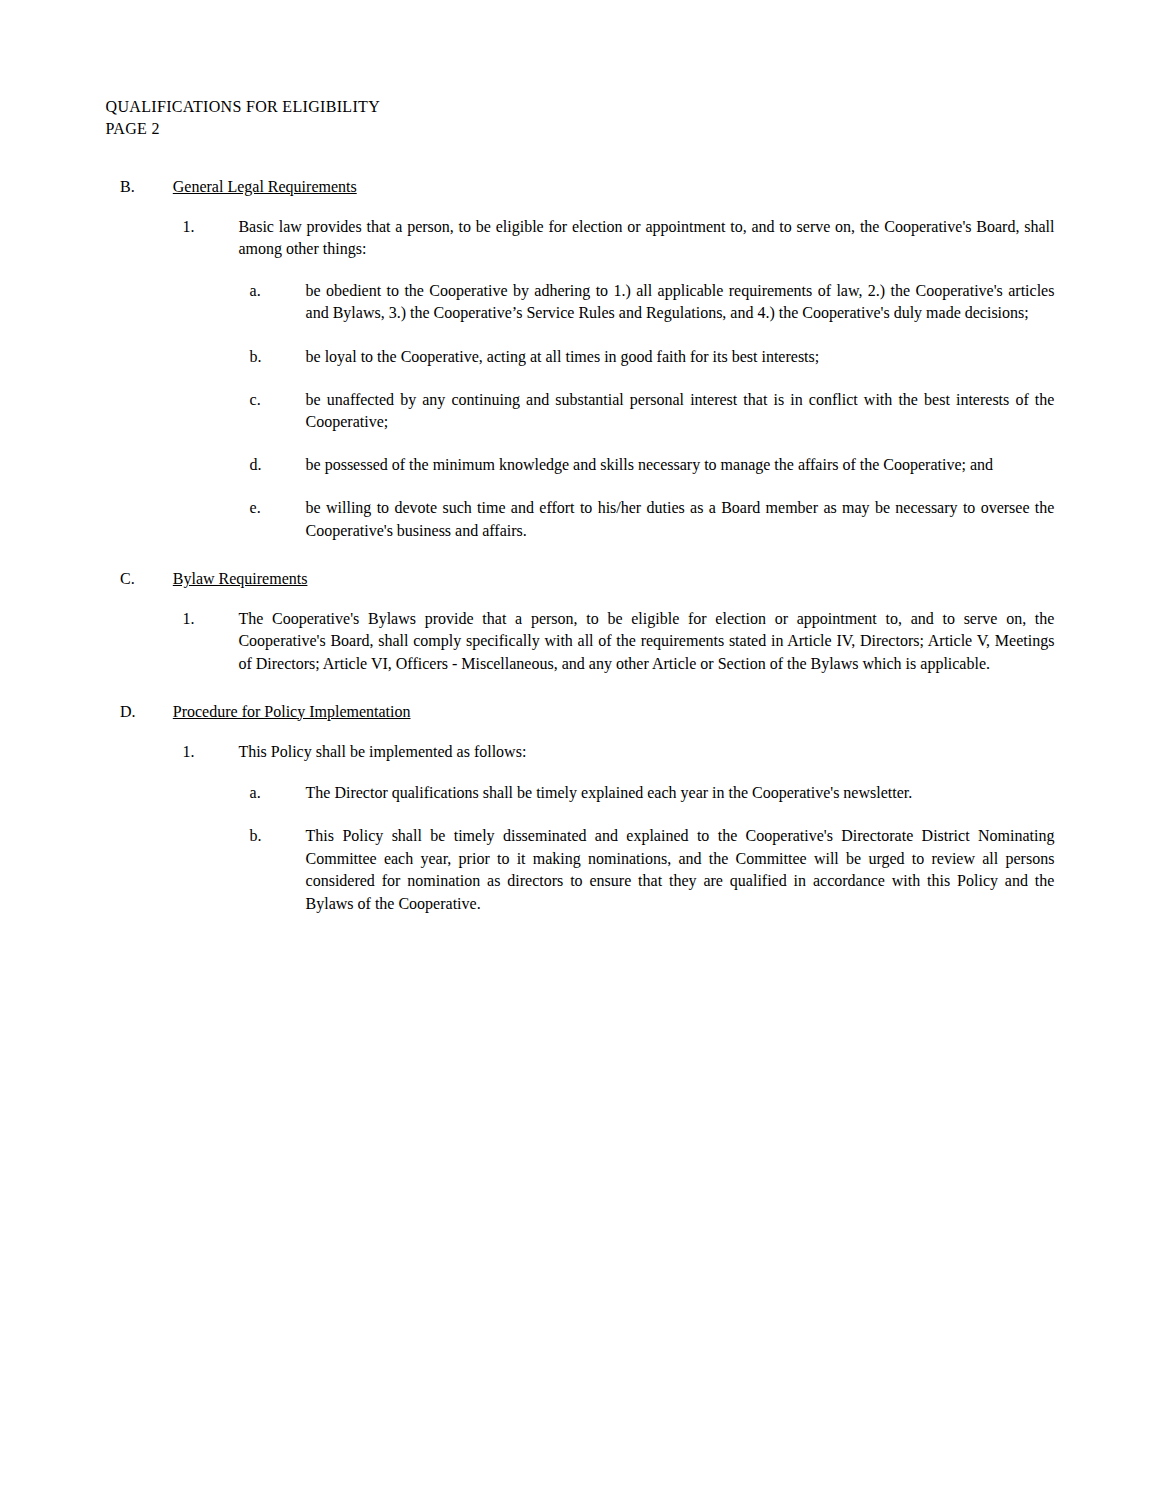QUALIFICATIONS FOR ELIGIBILITY
PAGE 2
B.
General Legal Requirements
1.
Basic law provides that a person, to be eligible for election or appointment to, and to serve on, the Cooperative's Board, shall among other things:
a.
be obedient to the Cooperative by adhering to 1.) all applicable requirements of law, 2.) the Cooperative's articles and Bylaws, 3.) the Cooperative’s Service Rules and Regulations, and 4.) the Cooperative's duly made decisions;
b.
be loyal to the Cooperative, acting at all times in good faith for its best interests;
c.
be unaffected by any continuing and substantial personal interest that is in conflict with the best interests of the Cooperative;
d.
be possessed of the minimum knowledge and skills necessary to manage the affairs of the Cooperative; and
e.
be willing to devote such time and effort to his/her duties as a Board member as may be necessary to oversee the Cooperative's business and affairs.
C.
Bylaw Requirements
1.
The Cooperative's Bylaws provide that a person, to be eligible for election or appointment to, and to serve on, the Cooperative's Board, shall comply specifically with all of the requirements stated in Article IV, Directors; Article V, Meetings of Directors; Article VI, Officers - Miscellaneous, and any other Article or Section of the Bylaws which is applicable.
D.
Procedure for Policy Implementation
1.
This Policy shall be implemented as follows:
a.
The Director qualifications shall be timely explained each year in the Cooperative's newsletter.
b.
This Policy shall be timely disseminated and explained to the Cooperative's Directorate District Nominating Committee each year, prior to it making nominations, and the Committee will be urged to review all persons considered for nomination as directors to ensure that they are qualified in accordance with this Policy and the Bylaws of the Cooperative.